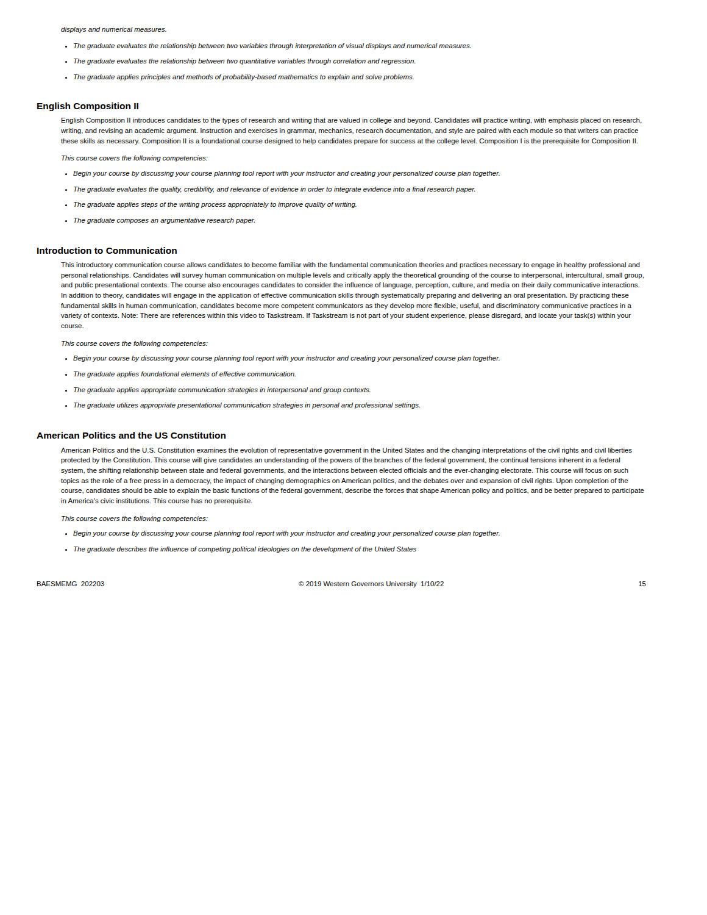displays and numerical measures.
The graduate evaluates the relationship between two variables through interpretation of visual displays and numerical measures.
The graduate evaluates the relationship between two quantitative variables through correlation and regression.
The graduate applies principles and methods of probability-based mathematics to explain and solve problems.
English Composition II
English Composition II introduces candidates to the types of research and writing that are valued in college and beyond. Candidates will practice writing, with emphasis placed on research, writing, and revising an academic argument. Instruction and exercises in grammar, mechanics, research documentation, and style are paired with each module so that writers can practice these skills as necessary. Composition II is a foundational course designed to help candidates prepare for success at the college level. Composition I is the prerequisite for Composition II.
This course covers the following competencies:
Begin your course by discussing your course planning tool report with your instructor and creating your personalized course plan together.
The graduate evaluates the quality, credibility, and relevance of evidence in order to integrate evidence into a final research paper.
The graduate applies steps of the writing process appropriately to improve quality of writing.
The graduate composes an argumentative research paper.
Introduction to Communication
This introductory communication course allows candidates to become familiar with the fundamental communication theories and practices necessary to engage in healthy professional and personal relationships. Candidates will survey human communication on multiple levels and critically apply the theoretical grounding of the course to interpersonal, intercultural, small group, and public presentational contexts. The course also encourages candidates to consider the influence of language, perception, culture, and media on their daily communicative interactions. In addition to theory, candidates will engage in the application of effective communication skills through systematically preparing and delivering an oral presentation. By practicing these fundamental skills in human communication, candidates become more competent communicators as they develop more flexible, useful, and discriminatory communicative practices in a variety of contexts. Note: There are references within this video to Taskstream. If Taskstream is not part of your student experience, please disregard, and locate your task(s) within your course.
This course covers the following competencies:
Begin your course by discussing your course planning tool report with your instructor and creating your personalized course plan together.
The graduate applies foundational elements of effective communication.
The graduate applies appropriate communication strategies in interpersonal and group contexts.
The graduate utilizes appropriate presentational communication strategies in personal and professional settings.
American Politics and the US Constitution
American Politics and the U.S. Constitution examines the evolution of representative government in the United States and the changing interpretations of the civil rights and civil liberties protected by the Constitution. This course will give candidates an understanding of the powers of the branches of the federal government, the continual tensions inherent in a federal system, the shifting relationship between state and federal governments, and the interactions between elected officials and the ever-changing electorate. This course will focus on such topics as the role of a free press in a democracy, the impact of changing demographics on American politics, and the debates over and expansion of civil rights. Upon completion of the course, candidates should be able to explain the basic functions of the federal government, describe the forces that shape American policy and politics, and be better prepared to participate in America's civic institutions. This course has no prerequisite.
This course covers the following competencies:
Begin your course by discussing your course planning tool report with your instructor and creating your personalized course plan together.
The graduate describes the influence of competing political ideologies on the development of the United States
BAESMEMG 202203
© 2019 Western Governors University 1/10/22
15